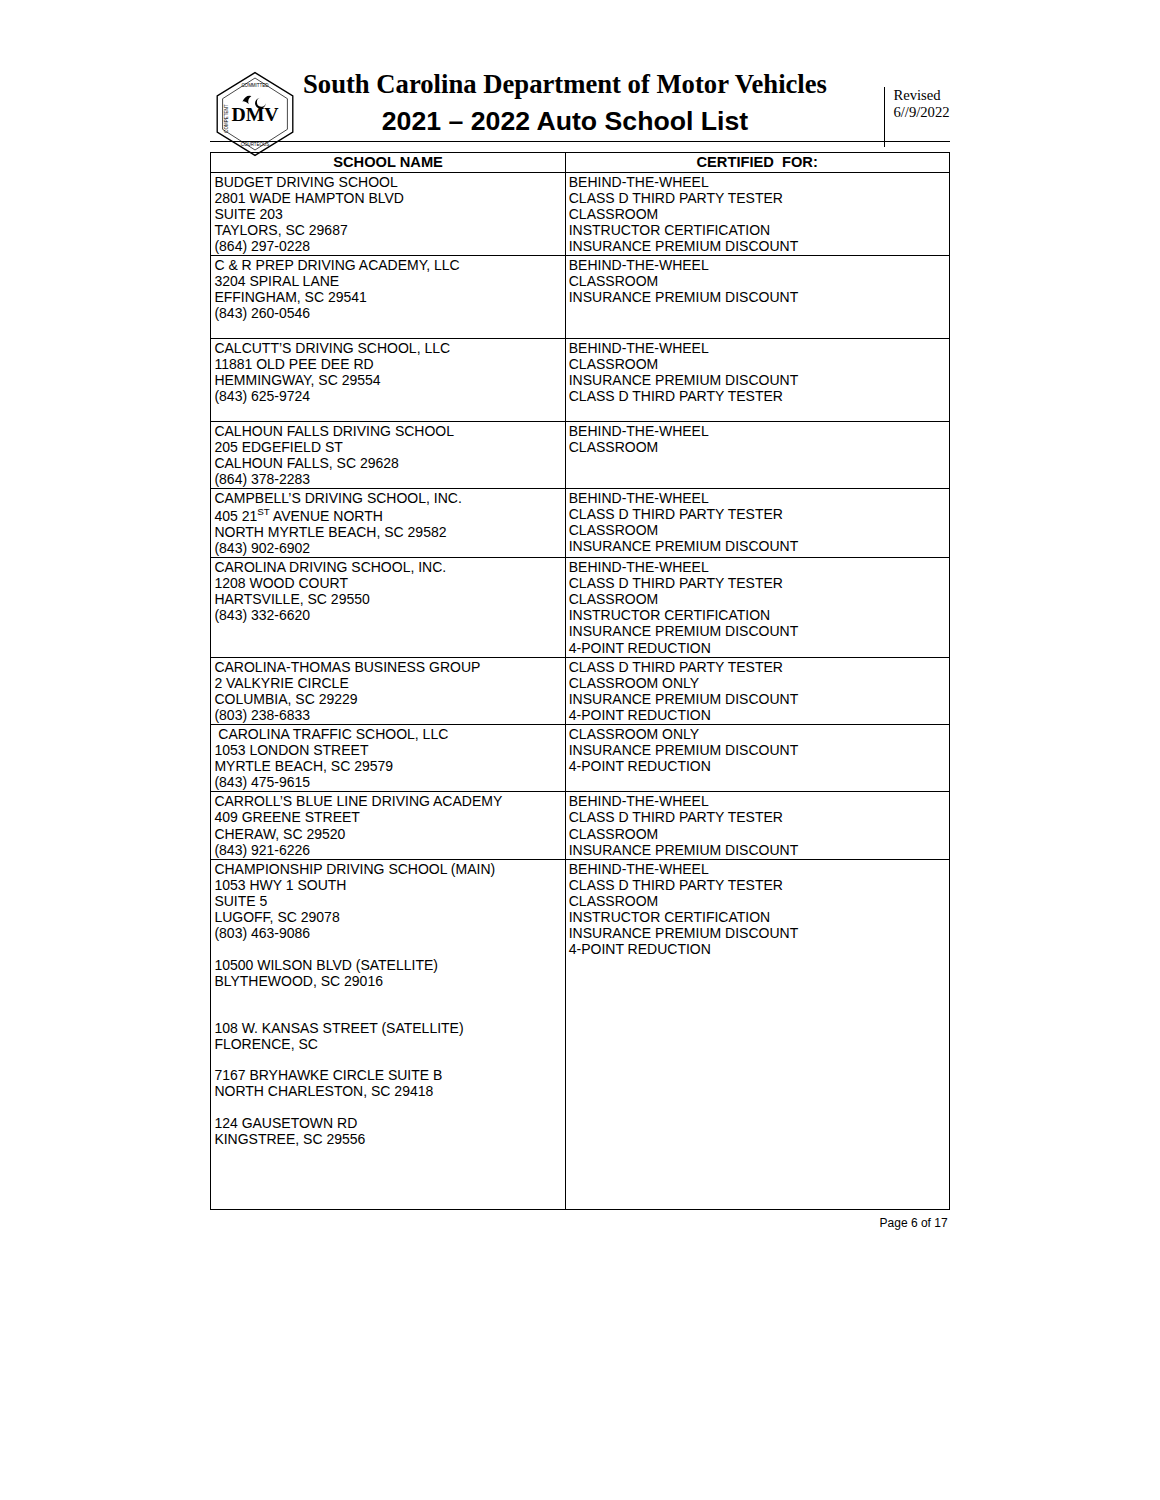COMMITTED COURTEOUS COMPETENT DMV
South Carolina Department of Motor Vehicles
2021 – 2022 Auto School List
Revised
6//9/2022
| SCHOOL NAME | CERTIFIED FOR: |
| --- | --- |
| BUDGET DRIVING SCHOOL 2801 WADE HAMPTON BLVD SUITE 203 TAYLORS, SC 29687 (864) 297-0228 | BEHIND-THE-WHEEL CLASS D THIRD PARTY TESTER CLASSROOM INSTRUCTOR CERTIFICATION INSURANCE PREMIUM DISCOUNT |
| C & R PREP DRIVING ACADEMY, LLC 3204 SPIRAL LANE EFFINGHAM, SC 29541 (843) 260-0546 | BEHIND-THE-WHEEL CLASSROOM INSURANCE PREMIUM DISCOUNT |
| CALCUTT’S DRIVING SCHOOL, LLC 11881 OLD PEE DEE RD HEMMINGWAY, SC 29554 (843) 625-9724 | BEHIND-THE-WHEEL CLASSROOM INSURANCE PREMIUM DISCOUNT CLASS D THIRD PARTY TESTER |
| CALHOUN FALLS DRIVING SCHOOL 205 EDGEFIELD ST CALHOUN FALLS, SC 29628 (864) 378-2283 | BEHIND-THE-WHEEL CLASSROOM |
| CAMPBELL’S DRIVING SCHOOL, INC. 405 21 ST AVENUE NORTH NORTH MYRTLE BEACH, SC 29582 (843) 902-6902 | BEHIND-THE-WHEEL CLASS D THIRD PARTY TESTER CLASSROOM INSURANCE PREMIUM DISCOUNT |
| CAROLINA DRIVING SCHOOL, INC. 1208 WOOD COURT HARTSVILLE, SC 29550 (843) 332-6620 | BEHIND-THE-WHEEL CLASS D THIRD PARTY TESTER CLASSROOM INSTRUCTOR CERTIFICATION INSURANCE PREMIUM DISCOUNT 4-POINT REDUCTION |
| CAROLINA-THOMAS BUSINESS GROUP 2 VALKYRIE CIRCLE COLUMBIA, SC 29229 (803) 238-6833 | CLASS D THIRD PARTY TESTER CLASSROOM ONLY INSURANCE PREMIUM DISCOUNT 4-POINT REDUCTION |
| CAROLINA TRAFFIC SCHOOL, LLC 1053 LONDON STREET MYRTLE BEACH, SC 29579 (843) 475-9615 | CLASSROOM ONLY INSURANCE PREMIUM DISCOUNT 4-POINT REDUCTION |
| CARROLL’S BLUE LINE DRIVING ACADEMY 409 GREENE STREET CHERAW, SC 29520 (843) 921-6226 | BEHIND-THE-WHEEL CLASS D THIRD PARTY TESTER CLASSROOM INSURANCE PREMIUM DISCOUNT |
| CHAMPIONSHIP DRIVING SCHOOL (MAIN) 1053 HWY 1 SOUTH SUITE 5 LUGOFF, SC 29078 (803) 463-9086 10500 WILSON BLVD (SATELLITE) BLYTHEWOOD, SC 29016 108 W. KANSAS STREET (SATELLITE) FLORENCE, SC 7167 BRYHAWKE CIRCLE SUITE B NORTH CHARLESTON, SC 29418 124 GAUSETOWN RD KINGSTREE, SC 29556 | BEHIND-THE-WHEEL CLASS D THIRD PARTY TESTER CLASSROOM INSTRUCTOR CERTIFICATION INSURANCE PREMIUM DISCOUNT 4-POINT REDUCTION |
Page 6 of 17